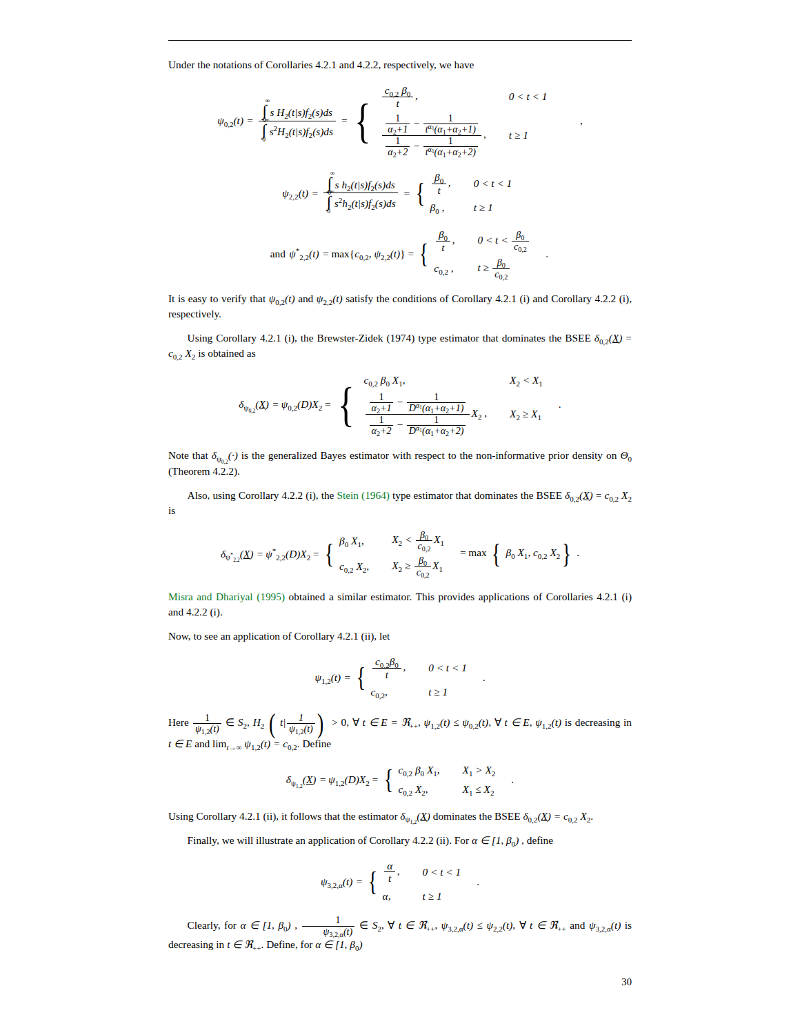Under the notations of Corollaries 4.2.1 and 4.2.2, respectively, we have
ψ0,2(t) = ∫∞0 s H2(t|s)f2(s)ds ∫∞0 s2H2(t|s)f2(s)ds = {
| c 0,2 β 0 t , | 0 < t < 1 |
| 1 α 2 +1 − 1 t α 1 (α 1 +α 2 +1) 1 α 2 +2 − 1 t α 1 (α 1 +α 2 +2) , | t ≥ 1 |
,
ψ2,2(t) = ∫∞0 s h2(t|s)f2(s)ds ∫∞0 s2h2(t|s)f2(s)ds = {
| β 0 t , | 0 < t < 1 |
| β 0 , | t ≥ 1 |
and ψ*2,2(t) = max{c0,2, ψ2,2(t)} = {
| β 0 t , | 0 < t < β 0 c 0,2 |
| c 0,2 , | t ≥ β 0 c 0,2 |
.
It is easy to verify that ψ0,2(t) and ψ2,2(t) satisfy the conditions of Corollary 4.2.1 (i) and Corollary 4.2.2 (i), respectively.
Using Corollary 4.2.1 (i), the Brewster-Zidek (1974) type estimator that dominates the BSEE δ0,2(X) = c0,2 X2 is obtained as
δψ0,2(X) = ψ0,2(D)X2 = {
| c 0,2 β 0 X 1 , | X 2 < X 1 |
| 1 α 2 +1 − 1 D α 1 (α 1 +α 2 +1) 1 α 2 +2 − 1 D α 1 (α 1 +α 2 +2) X 2 , | X 2 ≥ X 1 |
.
Note that δψ0,2(·) is the generalized Bayes estimator with respect to the non-informative prior density on Θ0 (Theorem 4.2.2).
Also, using Corollary 4.2.2 (i), the Stein (1964) type estimator that dominates the BSEE δ0,2(X) = c0,2 X2 is
δψ*2,2(X) = ψ*2,2(D)X2 = {
| β 0 X 1 , | X 2 < β 0 c 0,2 X 1 |
| c 0,2 X 2 , | X 2 ≥ β 0 c 0,2 X 1 |
= max {β0 X1, c0,2 X2}.
Misra and Dhariyal (1995) obtained a similar estimator. This provides applications of Corollaries 4.2.1 (i) and 4.2.2 (i).
Now, to see an application of Corollary 4.2.1 (ii), let
ψ1,2(t) = {
| c 0,2 β 0 t , | 0 < t < 1 |
| c 0,2 , | t ≥ 1 |
.
Here 1 ψ1,2(t) ∈ S2, H2 (t|1 ψ1,2(t)) > 0, ∀ t ∈ E = ℜ++, ψ1,2(t) ≤ ψ0,2(t), ∀ t ∈ E, ψ1,2(t) is decreasing in t ∈ E and limt→∞ ψ1,2(t) = c0,2. Define
δψ1,2(X) = ψ1,2(D)X2 = {
| c 0,2 β 0 X 1 , | X 1 > X 2 |
| c 0,2 X 2 , | X 1 ≤ X 2 |
.
Using Corollary 4.2.1 (ii), it follows that the estimator δψ1,2(X) dominates the BSEE δ0,2(X) = c0,2 X2.
Finally, we will illustrate an application of Corollary 4.2.2 (ii). For α ∈ [1, β0) , define
ψ3,2,α(t) = {
| α t , | 0 < t < 1 |
| α , | t ≥ 1 |
.
Clearly, for α ∈ [1, β0) , 1 ψ3,2,α(t) ∈ S2, ∀ t ∈ ℜ++, ψ3,2,α(t) ≤ ψ2,2(t), ∀ t ∈ ℜ++ and ψ3,2,α(t) is decreasing in t ∈ ℜ++. Define, for α ∈ [1, β0)
30